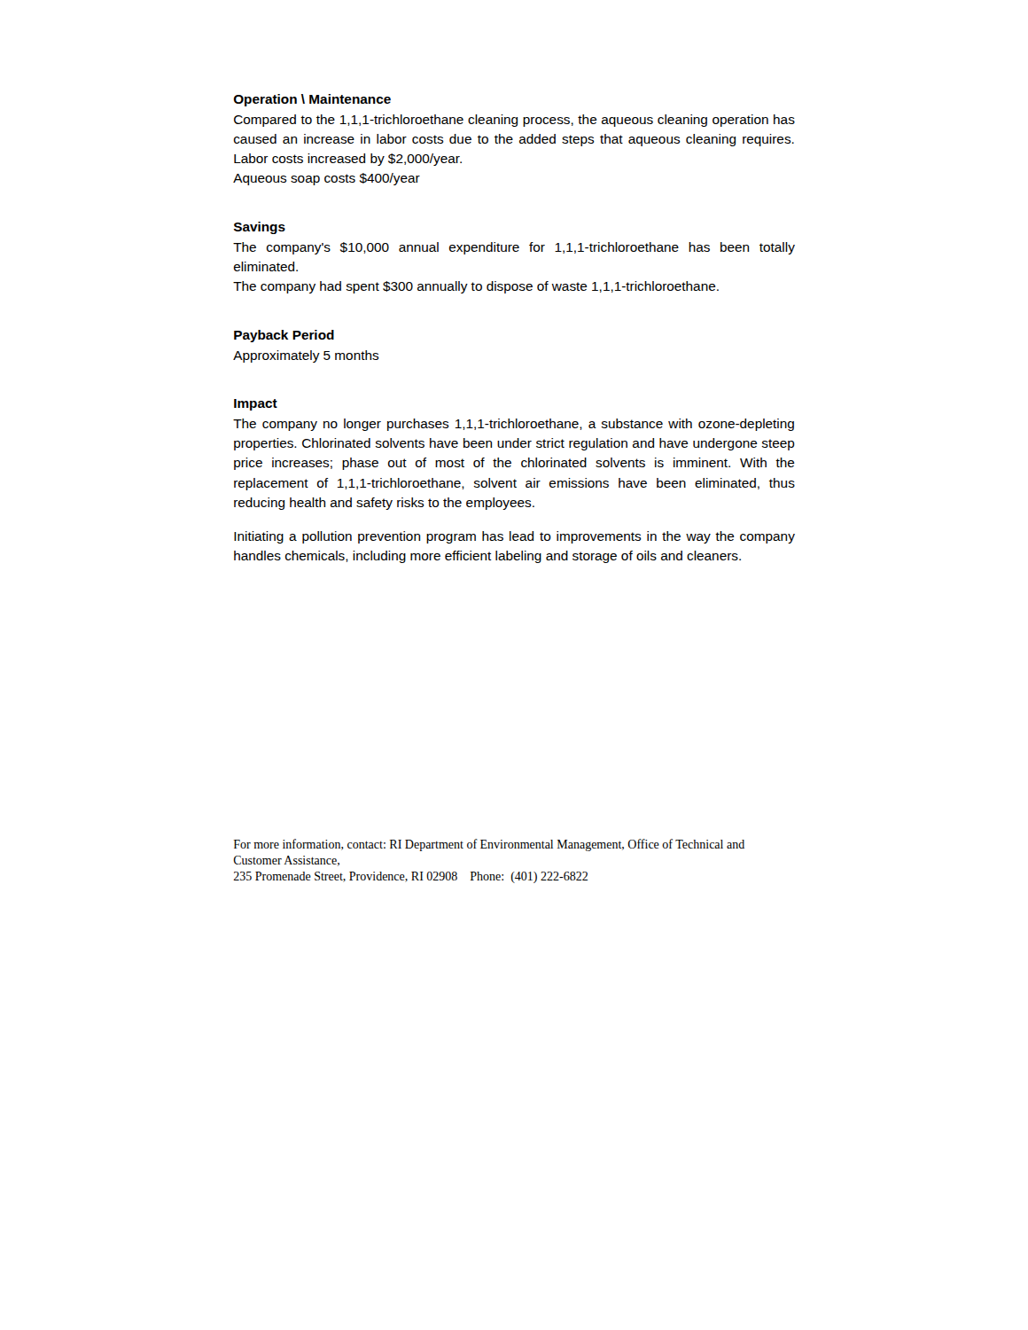Operation \ Maintenance
Compared to the 1,1,1-trichloroethane cleaning process, the aqueous cleaning operation has caused an increase in labor costs due to the added steps that aqueous cleaning requires. Labor costs increased by $2,000/year.
Aqueous soap costs $400/year
Savings
The company's $10,000 annual expenditure for 1,1,1-trichloroethane has been totally eliminated.
The company had spent $300 annually to dispose of waste 1,1,1-trichloroethane.
Payback Period
Approximately 5 months
Impact
The company no longer purchases 1,1,1-trichloroethane, a substance with ozone-depleting properties. Chlorinated solvents have been under strict regulation and have undergone steep price increases; phase out of most of the chlorinated solvents is imminent. With the replacement of 1,1,1-trichloroethane, solvent air emissions have been eliminated, thus reducing health and safety risks to the employees.
Initiating a pollution prevention program has lead to improvements in the way the company handles chemicals, including more efficient labeling and storage of oils and cleaners.
For more information, contact: RI Department of Environmental Management, Office of Technical and Customer Assistance,
235 Promenade Street, Providence, RI 02908 Phone: (401) 222-6822